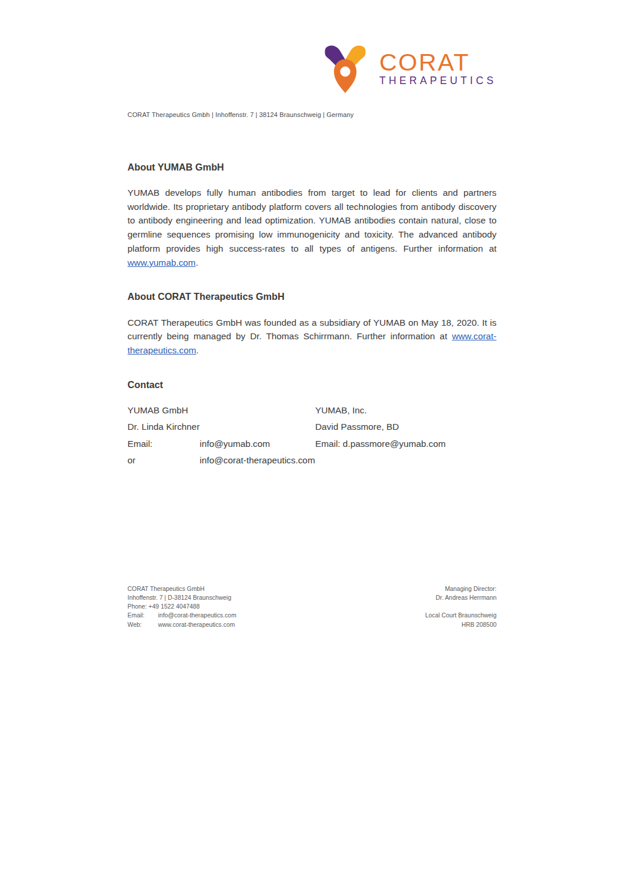CORAT
THERAPEUTICS
CORAT Therapeutics Gmbh | Inhoffenstr. 7 | 38124 Braunschweig | Germany
About YUMAB GmbH
YUMAB develops fully human antibodies from target to lead for clients and partners worldwide. Its proprietary antibody platform covers all technologies from antibody discovery to antibody engineering and lead optimization. YUMAB antibodies contain natural, close to germline sequences promising low immunogenicity and toxicity. The advanced antibody platform provides high success-rates to all types of antigens. Further information at www.yumab.com.
About CORAT Therapeutics GmbH
CORAT Therapeutics GmbH was founded as a subsidiary of YUMAB on May 18, 2020. It is currently being managed by Dr. Thomas Schirrmann. Further information at www.corat-therapeutics.com.
Contact
| YUMAB GmbH | | YUMAB, Inc. |
| Dr. Linda Kirchner | | David Passmore, BD |
| Email: | info@yumab.com | Email: d.passmore@yumab.com |
| or | info@corat-therapeutics.com | |
CORAT Therapeutics GmbH
Inhoffenstr. 7 | D-38124 Braunschweig
Phone: +49 1522 4047488
Email: info@corat-therapeutics.com
Web: www.corat-therapeutics.com
Managing Director:
Dr. Andreas Herrmann
Local Court Braunschweig
HRB 208500